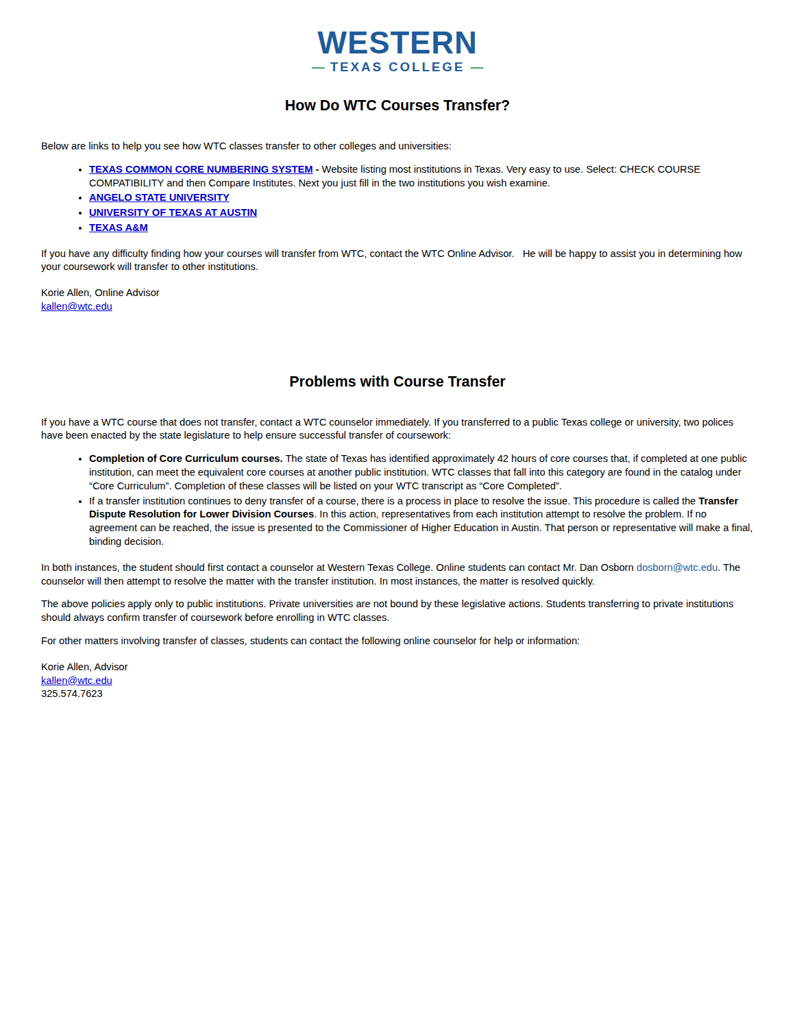WESTERN
— TEXAS COLLEGE —
How Do WTC Courses Transfer?
Below are links to help you see how WTC classes transfer to other colleges and universities:
TEXAS COMMON CORE NUMBERING SYSTEM - Website listing most institutions in Texas. Very easy to use. Select: CHECK COURSE COMPATIBILITY and then Compare Institutes. Next you just fill in the two institutions you wish examine.
ANGELO STATE UNIVERSITY
UNIVERSITY OF TEXAS AT AUSTIN
TEXAS A&M
If you have any difficulty finding how your courses will transfer from WTC, contact the WTC Online Advisor. He will be happy to assist you in determining how your coursework will transfer to other institutions.
Korie Allen, Online Advisor
kallen@wtc.edu
Problems with Course Transfer
If you have a WTC course that does not transfer, contact a WTC counselor immediately. If you transferred to a public Texas college or university, two polices have been enacted by the state legislature to help ensure successful transfer of coursework:
Completion of Core Curriculum courses. The state of Texas has identified approximately 42 hours of core courses that, if completed at one public institution, can meet the equivalent core courses at another public institution. WTC classes that fall into this category are found in the catalog under “Core Curriculum”. Completion of these classes will be listed on your WTC transcript as “Core Completed”.
If a transfer institution continues to deny transfer of a course, there is a process in place to resolve the issue. This procedure is called the Transfer Dispute Resolution for Lower Division Courses. In this action, representatives from each institution attempt to resolve the problem. If no agreement can be reached, the issue is presented to the Commissioner of Higher Education in Austin. That person or representative will make a final, binding decision.
In both instances, the student should first contact a counselor at Western Texas College. Online students can contact Mr. Dan Osborn dosborn@wtc.edu. The counselor will then attempt to resolve the matter with the transfer institution. In most instances, the matter is resolved quickly.
The above policies apply only to public institutions. Private universities are not bound by these legislative actions. Students transferring to private institutions should always confirm transfer of coursework before enrolling in WTC classes.
For other matters involving transfer of classes, students can contact the following online counselor for help or information:
Korie Allen, Advisor
kallen@wtc.edu
325.574.7623